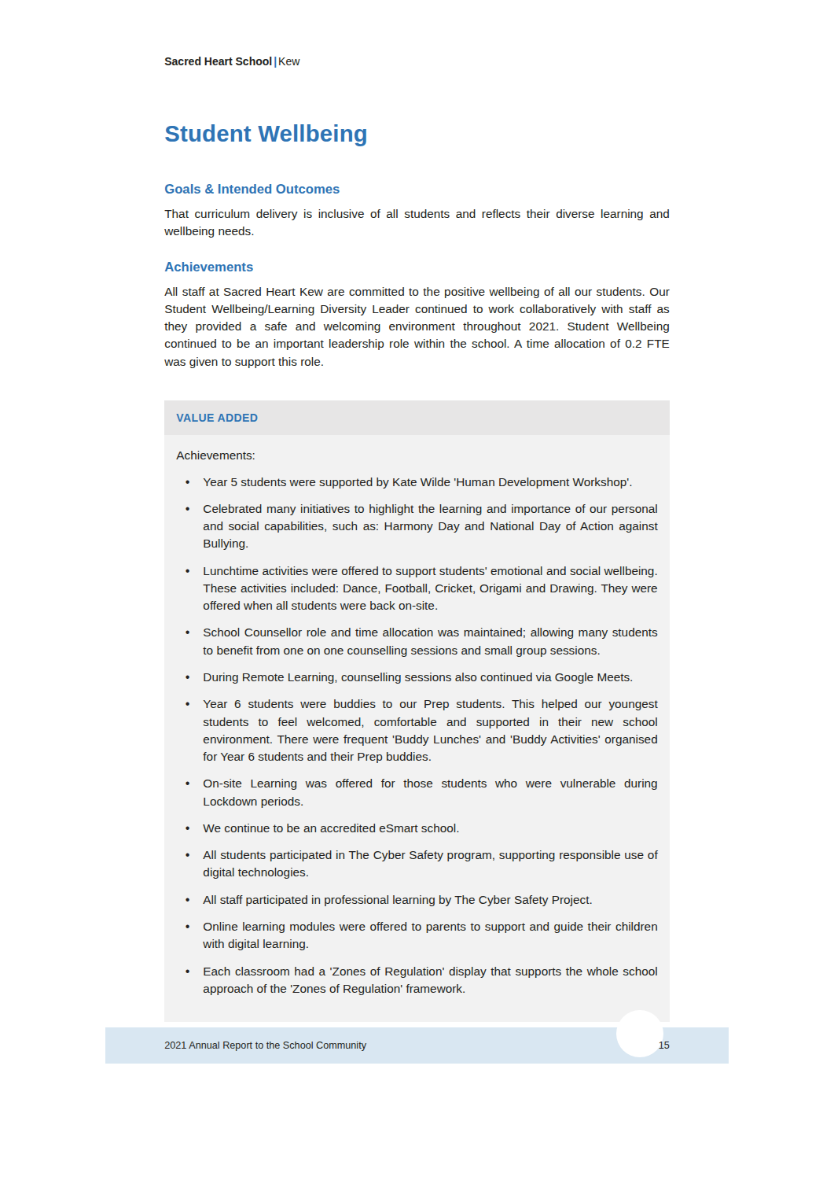Sacred Heart School|Kew
Student Wellbeing
Goals & Intended Outcomes
That curriculum delivery is inclusive of all students and reflects their diverse learning and wellbeing needs.
Achievements
All staff at Sacred Heart Kew are committed to the positive wellbeing of all our students. Our Student Wellbeing/Learning Diversity Leader continued to work collaboratively with staff as they provided a safe and welcoming environment throughout 2021. Student Wellbeing continued to be an important leadership role within the school. A time allocation of 0.2 FTE was given to support this role.
VALUE ADDED
Achievements:
Year 5 students were supported by Kate Wilde 'Human Development Workshop'.
Celebrated many initiatives to highlight the learning and importance of our personal and social capabilities, such as: Harmony Day and National Day of Action against Bullying.
Lunchtime activities were offered to support students' emotional and social wellbeing. These activities included: Dance, Football, Cricket, Origami and Drawing. They were offered when all students were back on-site.
School Counsellor role and time allocation was maintained; allowing many students to benefit from one on one counselling sessions and small group sessions.
During Remote Learning, counselling sessions also continued via Google Meets.
Year 6 students were buddies to our Prep students. This helped our youngest students to feel welcomed, comfortable and supported in their new school environment. There were frequent 'Buddy Lunches' and 'Buddy Activities' organised for Year 6 students and their Prep buddies.
On-site Learning was offered for those students who were vulnerable during Lockdown periods.
We continue to be an accredited eSmart school.
All students participated in The Cyber Safety program, supporting responsible use of digital technologies.
All staff participated in professional learning by The Cyber Safety Project.
Online learning modules were offered to parents to support and guide their children with digital learning.
Each classroom had a 'Zones of Regulation' display that supports the whole school approach of the 'Zones of Regulation' framework.
2021 Annual Report to the School Community
15